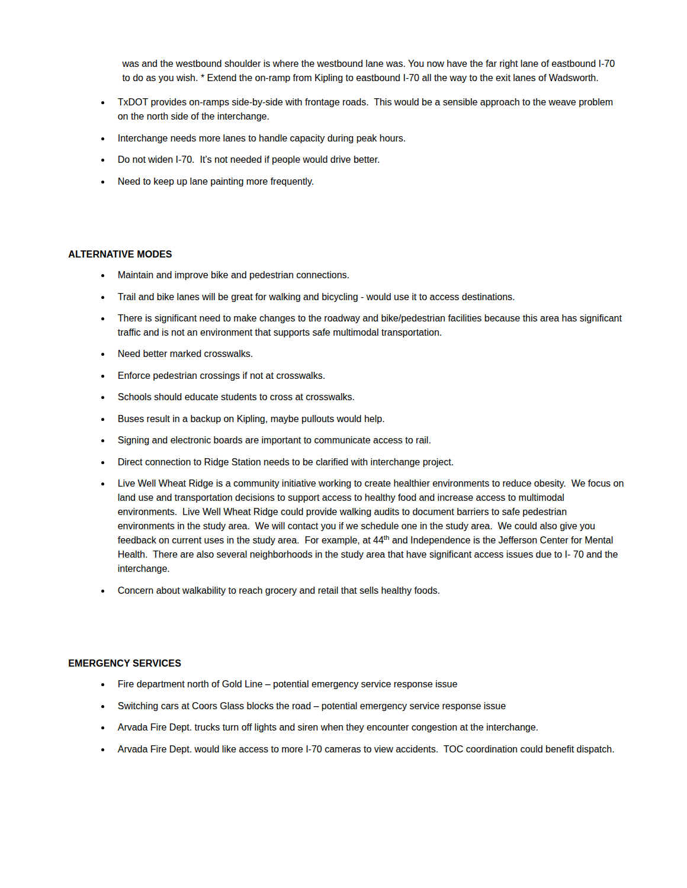was and the westbound shoulder is where the westbound lane was. You now have the far right lane of eastbound I-70 to do as you wish. * Extend the on-ramp from Kipling to eastbound I-70 all the way to the exit lanes of Wadsworth.
TxDOT provides on-ramps side-by-side with frontage roads. This would be a sensible approach to the weave problem on the north side of the interchange.
Interchange needs more lanes to handle capacity during peak hours.
Do not widen I-70. It’s not needed if people would drive better.
Need to keep up lane painting more frequently.
ALTERNATIVE MODES
Maintain and improve bike and pedestrian connections.
Trail and bike lanes will be great for walking and bicycling - would use it to access destinations.
There is significant need to make changes to the roadway and bike/pedestrian facilities because this area has significant traffic and is not an environment that supports safe multimodal transportation.
Need better marked crosswalks.
Enforce pedestrian crossings if not at crosswalks.
Schools should educate students to cross at crosswalks.
Buses result in a backup on Kipling, maybe pullouts would help.
Signing and electronic boards are important to communicate access to rail.
Direct connection to Ridge Station needs to be clarified with interchange project.
Live Well Wheat Ridge is a community initiative working to create healthier environments to reduce obesity. We focus on land use and transportation decisions to support access to healthy food and increase access to multimodal environments. Live Well Wheat Ridge could provide walking audits to document barriers to safe pedestrian environments in the study area. We will contact you if we schedule one in the study area. We could also give you feedback on current uses in the study area. For example, at 44th and Independence is the Jefferson Center for Mental Health. There are also several neighborhoods in the study area that have significant access issues due to I- 70 and the interchange.
Concern about walkability to reach grocery and retail that sells healthy foods.
EMERGENCY SERVICES
Fire department north of Gold Line – potential emergency service response issue
Switching cars at Coors Glass blocks the road – potential emergency service response issue
Arvada Fire Dept. trucks turn off lights and siren when they encounter congestion at the interchange.
Arvada Fire Dept. would like access to more I-70 cameras to view accidents. TOC coordination could benefit dispatch.